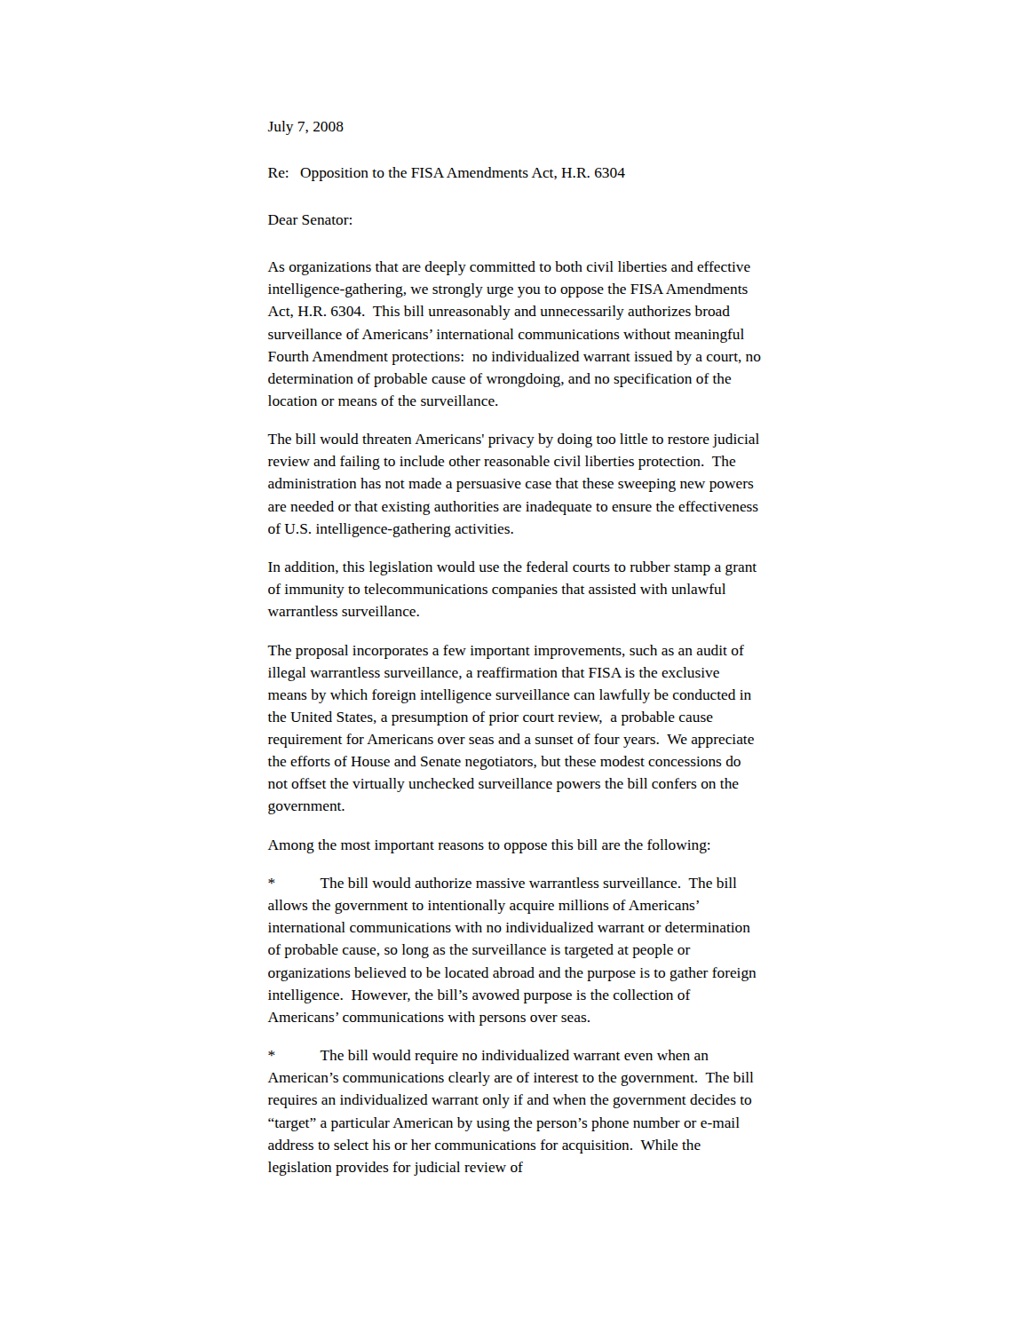July 7, 2008
Re: Opposition to the FISA Amendments Act, H.R. 6304
Dear Senator:
As organizations that are deeply committed to both civil liberties and effective intelligence-gathering, we strongly urge you to oppose the FISA Amendments Act, H.R. 6304. This bill unreasonably and unnecessarily authorizes broad surveillance of Americans’ international communications without meaningful Fourth Amendment protections: no individualized warrant issued by a court, no determination of probable cause of wrongdoing, and no specification of the location or means of the surveillance.
The bill would threaten Americans' privacy by doing too little to restore judicial review and failing to include other reasonable civil liberties protection. The administration has not made a persuasive case that these sweeping new powers are needed or that existing authorities are inadequate to ensure the effectiveness of U.S. intelligence-gathering activities.
In addition, this legislation would use the federal courts to rubber stamp a grant of immunity to telecommunications companies that assisted with unlawful warrantless surveillance.
The proposal incorporates a few important improvements, such as an audit of illegal warrantless surveillance, a reaffirmation that FISA is the exclusive means by which foreign intelligence surveillance can lawfully be conducted in the United States, a presumption of prior court review, a probable cause requirement for Americans over seas and a sunset of four years. We appreciate the efforts of House and Senate negotiators, but these modest concessions do not offset the virtually unchecked surveillance powers the bill confers on the government.
Among the most important reasons to oppose this bill are the following:
*The bill would authorize massive warrantless surveillance. The bill allows the government to intentionally acquire millions of Americans’ international communications with no individualized warrant or determination of probable cause, so long as the surveillance is targeted at people or organizations believed to be located abroad and the purpose is to gather foreign intelligence. However, the bill’s avowed purpose is the collection of Americans’ communications with persons over seas.
*The bill would require no individualized warrant even when an American’s communications clearly are of interest to the government. The bill requires an individualized warrant only if and when the government decides to “target” a particular American by using the person’s phone number or e-mail address to select his or her communications for acquisition. While the legislation provides for judicial review of